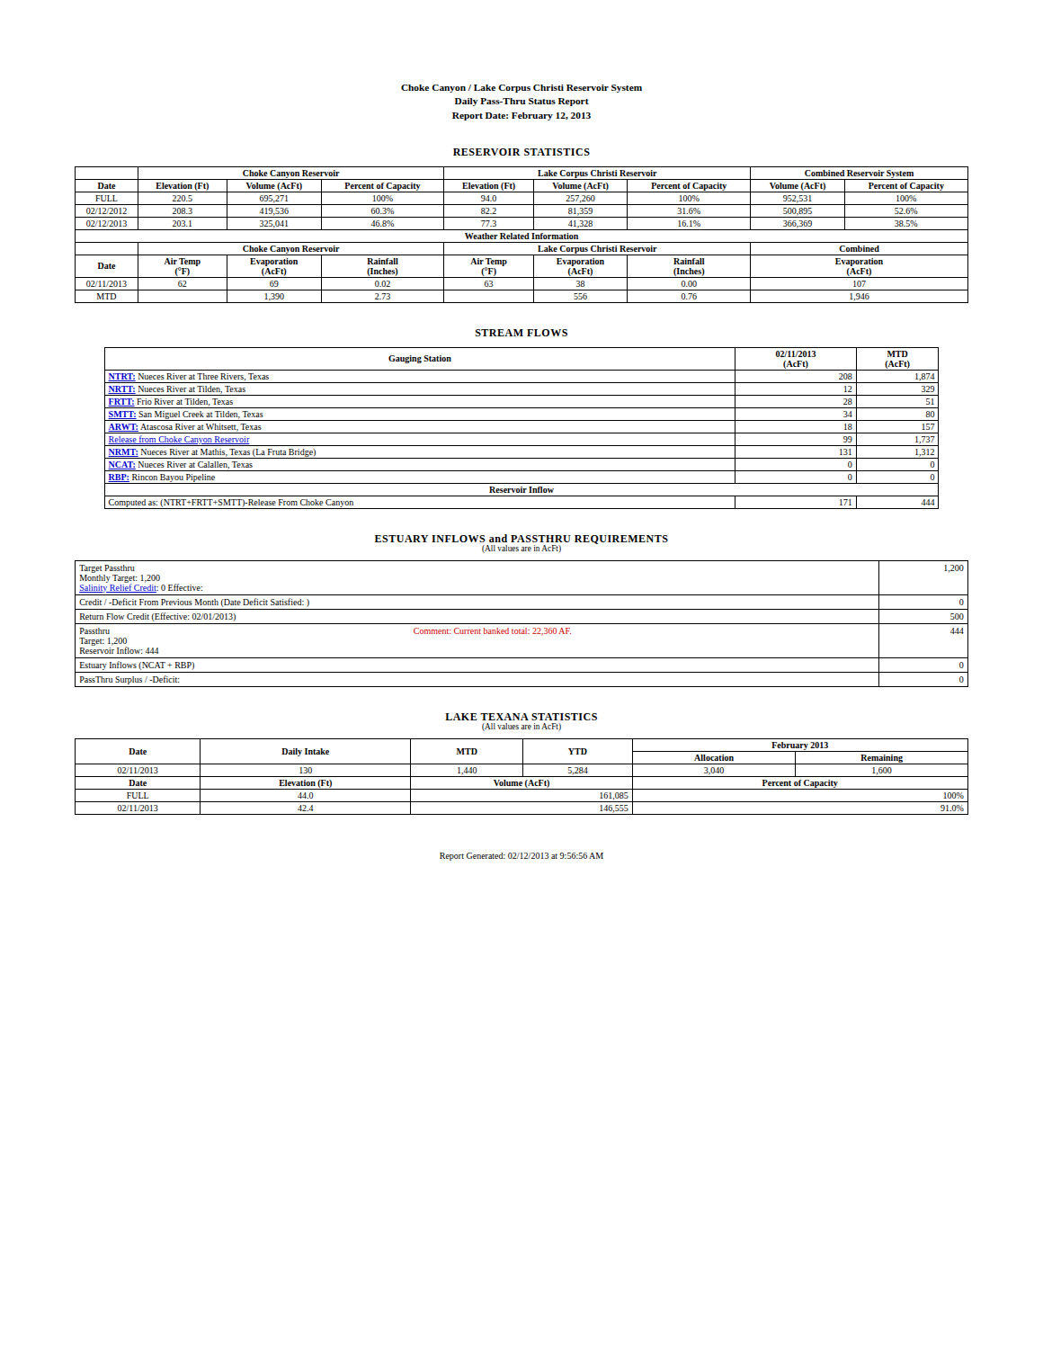Choke Canyon / Lake Corpus Christi Reservoir System
Daily Pass-Thru Status Report
Report Date: February 12, 2013
RESERVOIR STATISTICS
| | Choke Canyon Reservoir | Lake Corpus Christi Reservoir | Combined Reservoir System |
| Date | Elevation (Ft) | Volume (AcFt) | Percent of Capacity | Elevation (Ft) | Volume (AcFt) | Percent of Capacity | Volume (AcFt) | Percent of Capacity |
| FULL | 220.5 | 695,271 | 100% | 94.0 | 257,260 | 100% | 952,531 | 100% |
| 02/12/2012 | 208.3 | 419,536 | 60.3% | 82.2 | 81,359 | 31.6% | 500,895 | 52.6% |
| 02/12/2013 | 203.1 | 325,041 | 46.8% | 77.3 | 41,328 | 16.1% | 366,369 | 38.5% |
| Weather Related Information |
| | Choke Canyon Reservoir | Lake Corpus Christi Reservoir | Combined |
| Date | Air Temp (°F) | Evaporation (AcFt) | Rainfall (Inches) | Air Temp (°F) | Evaporation (AcFt) | Rainfall (Inches) | Evaporation (AcFt) |
| 02/11/2013 | 62 | 69 | 0.02 | 63 | 38 | 0.00 | 107 |
| MTD | | 1,390 | 2.73 | | 556 | 0.76 | 1,946 |
STREAM FLOWS
| Gauging Station | 02/11/2013 (AcFt) | MTD (AcFt) |
| --- | --- | --- |
| NTRT: Nueces River at Three Rivers, Texas | 208 | 1,874 |
| NRTT: Nueces River at Tilden, Texas | 12 | 329 |
| FRTT: Frio River at Tilden, Texas | 28 | 51 |
| SMTT: San Miguel Creek at Tilden, Texas | 34 | 80 |
| ARWT: Atascosa River at Whitsett, Texas | 18 | 157 |
| Release from Choke Canyon Reservoir | 99 | 1,737 |
| NRMT: Nueces River at Mathis, Texas (La Fruta Bridge) | 131 | 1,312 |
| NCAT: Nueces River at Calallen, Texas | 0 | 0 |
| RBP: Rincon Bayou Pipeline | 0 | 0 |
| Reservoir Inflow |
| Computed as: (NTRT+FRTT+SMTT)-Release From Choke Canyon | 171 | 444 |
ESTUARY INFLOWS and PASSTHRU REQUIREMENTS
(All values are in AcFt)
| Target Passthru Monthly Target: 1,200 Salinity Relief Credit : 0 Effective: | 1,200 |
| Credit / -Deficit From Previous Month (Date Deficit Satisfied: ) | 0 |
| Return Flow Credit (Effective: 02/01/2013) | 500 |
| / Passthru Target: 1,200 Reservoir Inflow: 444 / Comment: Current banked total: 22,360 AF. / | 444 |
| Estuary Inflows (NCAT + RBP) | 0 |
| PassThru Surplus / -Deficit: | 0 |
LAKE TEXANA STATISTICS
(All values are in AcFt)
| Date | Daily Intake | MTD | YTD | February 2013 |
| --- | --- | --- | --- | --- |
| Allocation | Remaining |
| 02/11/2013 | 130 | 1,440 | 5,284 | 3,040 | 1,600 |
| Date | Elevation (Ft) | Volume (AcFt) | Percent of Capacity |
| FULL | 44.0 | 161,085 | 100% |
| 02/11/2013 | 42.4 | 146,555 | 91.0% |
Report Generated: 02/12/2013 at 9:56:56 AM